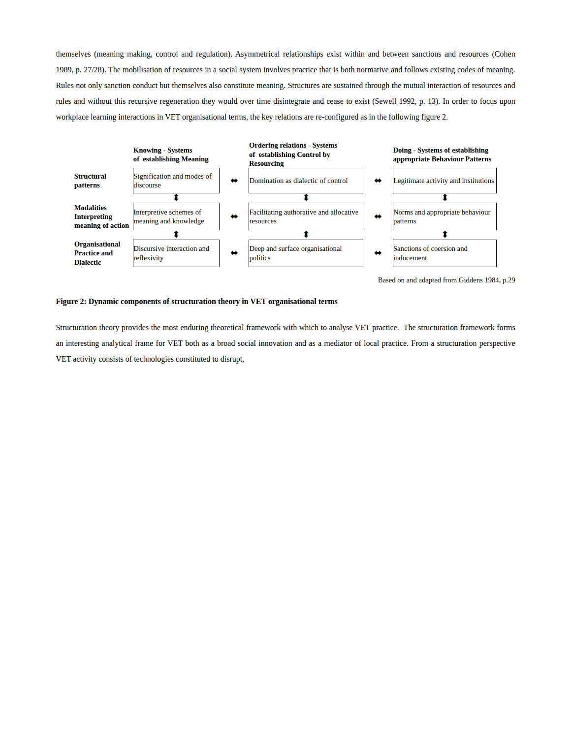themselves (meaning making, control and regulation). Asymmetrical relationships exist within and between sanctions and resources (Cohen 1989, p. 27/28). The mobilisation of resources in a social system involves practice that is both normative and follows existing codes of meaning. Rules not only sanction conduct but themselves also constitute meaning. Structures are sustained through the mutual interaction of resources and rules and without this recursive regeneration they would over time disintegrate and cease to exist (Sewell 1992, p. 13). In order to focus upon workplace learning interactions in VET organisational terms, the key relations are re-configured as in the following figure 2.
| | Knowing - Systems of establishing Meaning | | Ordering relations - Systems of establishing Control by Resourcing | | Doing - Systems of establishing appropriate Behaviour Patterns |
| Structural patterns | Signification and modes of discourse | ⬌ | Domination as dialectic of control | ⬌ | Legitimate activity and institutions |
| | ⬍ | | ⬍ | | ⬍ |
| Modalities Interpreting meaning of action | Interpretive schemes of meaning and knowledge | ⬌ | Facilitating authorative and allocative resources | ⬌ | Norms and appropriate behaviour patterns |
| | ⬍ | | ⬍ | | ⬍ |
| Organisational Practice and Dialectic | Discursive interaction and reflexivity | ⬌ | Deep and surface organisational politics | ⬌ | Sanctions of coersion and inducement |
Based on and adapted from Giddens 1984, p.29
Figure 2: Dynamic components of structuration theory in VET organisational terms
Structuration theory provides the most enduring theoretical framework with which to analyse VET practice. The structuration framework forms an interesting analytical frame for VET both as a broad social innovation and as a mediator of local practice. From a structuration perspective VET activity consists of technologies constituted to disrupt,